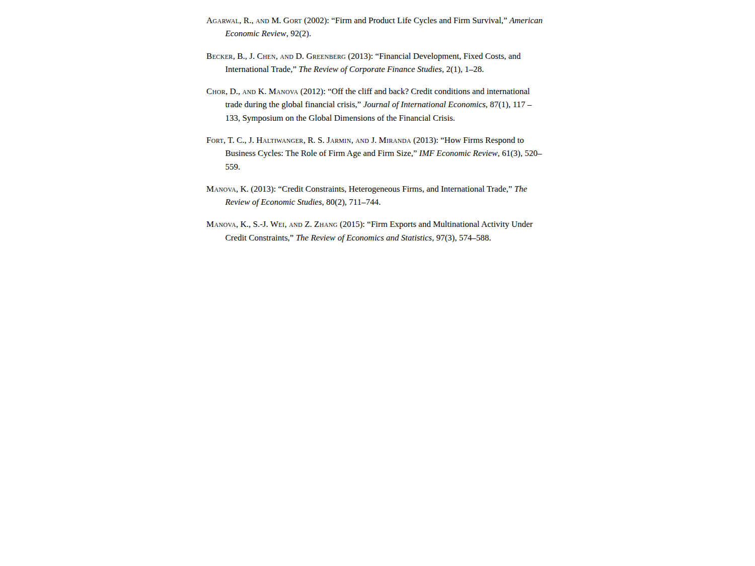Agarwal, R., and M. Gort (2002): “Firm and Product Life Cycles and Firm Survival,” American Economic Review, 92(2).
Becker, B., J. Chen, and D. Greenberg (2013): “Financial Development, Fixed Costs, and International Trade,” The Review of Corporate Finance Studies, 2(1), 1–28.
Chor, D., and K. Manova (2012): “Off the cliff and back? Credit conditions and international trade during the global financial crisis,” Journal of International Economics, 87(1), 117 – 133, Symposium on the Global Dimensions of the Financial Crisis.
Fort, T. C., J. Haltiwanger, R. S. Jarmin, and J. Miranda (2013): “How Firms Respond to Business Cycles: The Role of Firm Age and Firm Size,” IMF Economic Review, 61(3), 520–559.
Manova, K. (2013): “Credit Constraints, Heterogeneous Firms, and International Trade,” The Review of Economic Studies, 80(2), 711–744.
Manova, K., S.-J. Wei, and Z. Zhang (2015): “Firm Exports and Multinational Activity Under Credit Constraints,” The Review of Economics and Statistics, 97(3), 574–588.